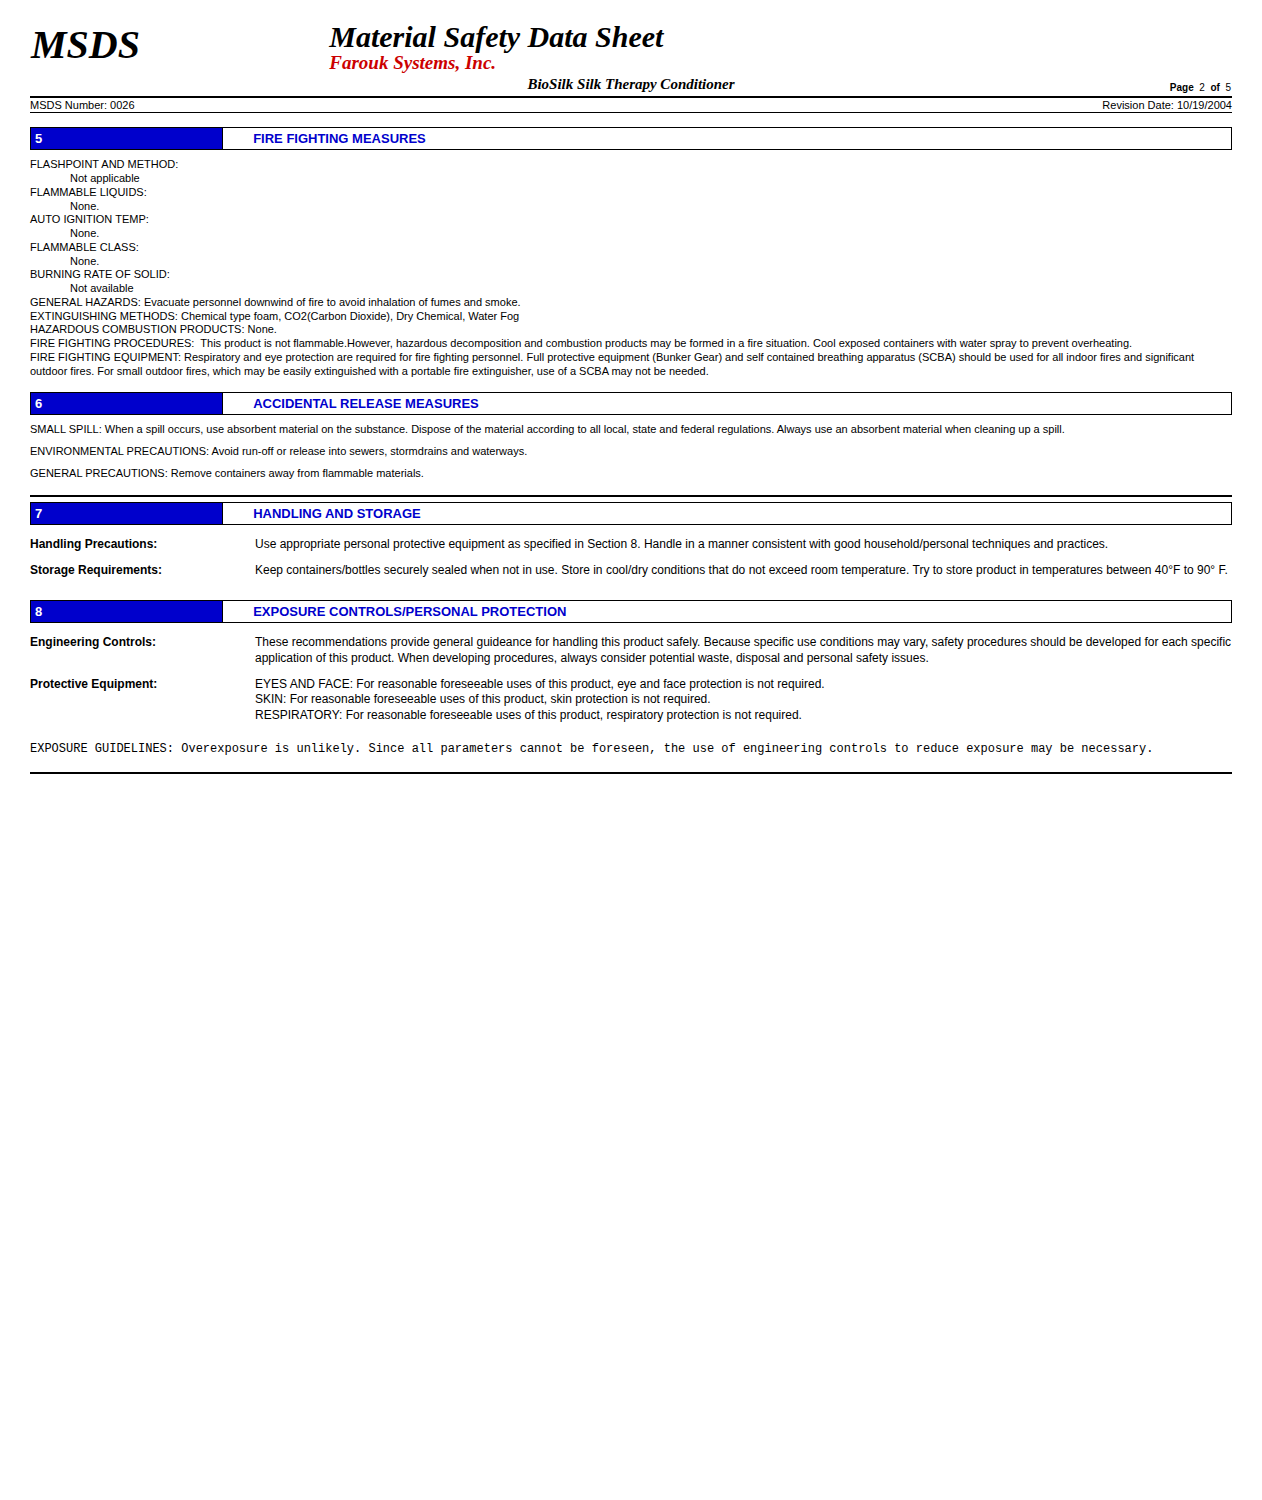| MSDS | Material Safety Data Sheet Farouk Systems, Inc. |
| | BioSilk Silk Therapy Conditioner | Page 2 of 5 |
| MSDS Number: 0026 | Revision Date: 10/19/2004 |
| 5 | FIRE FIGHTING MEASURES |
FLASHPOINT AND METHOD:
Not applicable
FLAMMABLE LIQUIDS:
None.
AUTO IGNITION TEMP:
None.
FLAMMABLE CLASS:
None.
BURNING RATE OF SOLID:
Not available
GENERAL HAZARDS: Evacuate personnel downwind of fire to avoid inhalation of fumes and smoke.
EXTINGUISHING METHODS: Chemical type foam, CO2(Carbon Dioxide), Dry Chemical, Water Fog
HAZARDOUS COMBUSTION PRODUCTS: None.
FIRE FIGHTING PROCEDURES: This product is not flammable.However, hazardous decomposition and combustion products may be formed in a fire situation. Cool exposed containers with water spray to prevent overheating.
FIRE FIGHTING EQUIPMENT: Respiratory and eye protection are required for fire fighting personnel. Full protective equipment (Bunker Gear) and self contained breathing apparatus (SCBA) should be used for all indoor fires and significant outdoor fires. For small outdoor fires, which may be easily extinguished with a portable fire extinguisher, use of a SCBA may not be needed.
| 6 | ACCIDENTAL RELEASE MEASURES |
SMALL SPILL: When a spill occurs, use absorbent material on the substance. Dispose of the material according to all local, state and federal regulations. Always use an absorbent material when cleaning up a spill.
ENVIRONMENTAL PRECAUTIONS: Avoid run-off or release into sewers, stormdrains and waterways.
GENERAL PRECAUTIONS: Remove containers away from flammable materials.
| 7 | HANDLING AND STORAGE |
| Handling Precautions: | Use appropriate personal protective equipment as specified in Section 8. Handle in a manner consistent with good household/personal techniques and practices. |
| Storage Requirements: | Keep containers/bottles securely sealed when not in use. Store in cool/dry conditions that do not exceed room temperature. Try to store product in temperatures between 40°F to 90° F. |
| 8 | EXPOSURE CONTROLS/PERSONAL PROTECTION |
| Engineering Controls: | These recommendations provide general guideance for handling this product safely. Because specific use conditions may vary, safety procedures should be developed for each specific application of this product. When developing procedures, always consider potential waste, disposal and personal safety issues. |
| Protective Equipment: | EYES AND FACE: For reasonable foreseeable uses of this product, eye and face protection is not required. SKIN: For reasonable foreseeable uses of this product, skin protection is not required. RESPIRATORY: For reasonable foreseeable uses of this product, respiratory protection is not required. |
EXPOSURE GUIDELINES: Overexposure is unlikely. Since all parameters cannot be foreseen, the use of engineering controls to reduce exposure may be necessary.